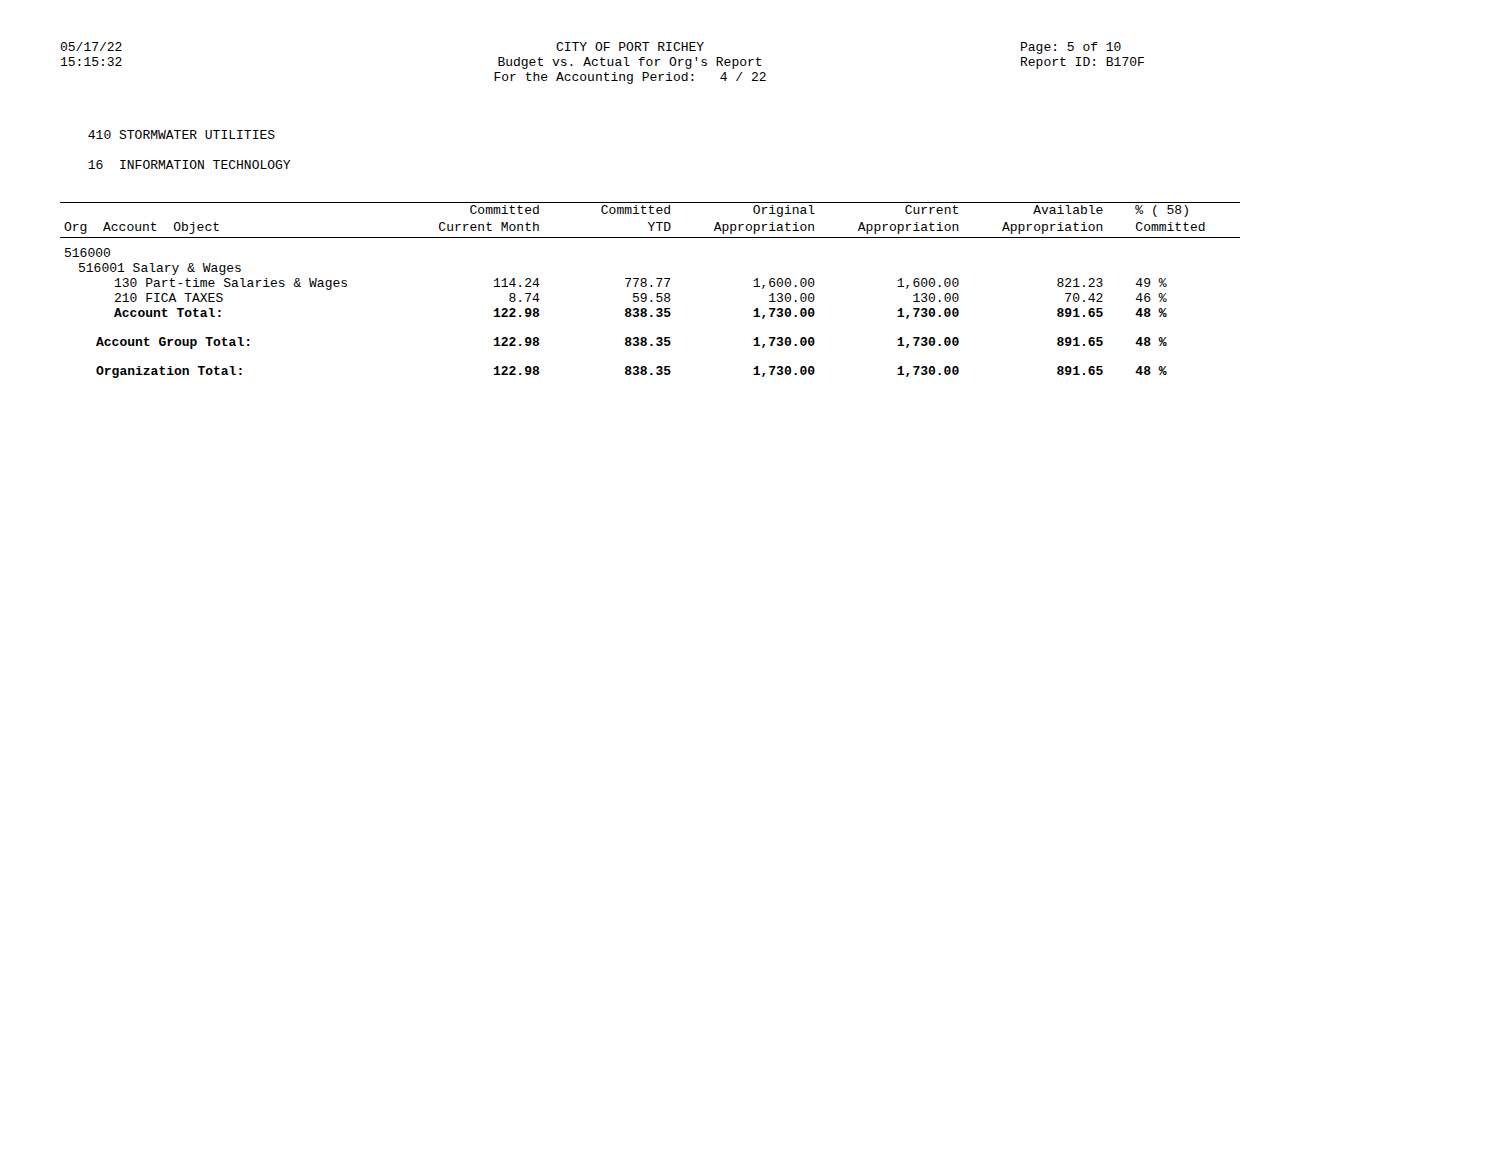05/17/22
CITY OF PORT RICHEY
Page: 5 of 10
15:15:32
Budget vs. Actual for Org's Report
Report ID: B170F
For the Accounting Period: 4 / 22
410 STORMWATER UTILITIES 16 INFORMATION TECHNOLOGY
| | Committed | Committed | Original | Current | Available | % ( 58) |
| --- | --- | --- | --- | --- | --- | --- |
| Org Account Object | Current Month | YTD | Appropriation | Appropriation | Appropriation | Committed |
| 516000 | | | | | | |
| 516001 Salary & Wages | | | | | | |
| 130 Part-time Salaries & Wages | 114.24 | 778.77 | 1,600.00 | 1,600.00 | 821.23 | 49 % |
| 210 FICA TAXES | 8.74 | 59.58 | 130.00 | 130.00 | 70.42 | 46 % |
| Account Total: | 122.98 | 838.35 | 1,730.00 | 1,730.00 | 891.65 | 48 % |
| Account Group Total: | 122.98 | 838.35 | 1,730.00 | 1,730.00 | 891.65 | 48 % |
| Organization Total: | 122.98 | 838.35 | 1,730.00 | 1,730.00 | 891.65 | 48 % |